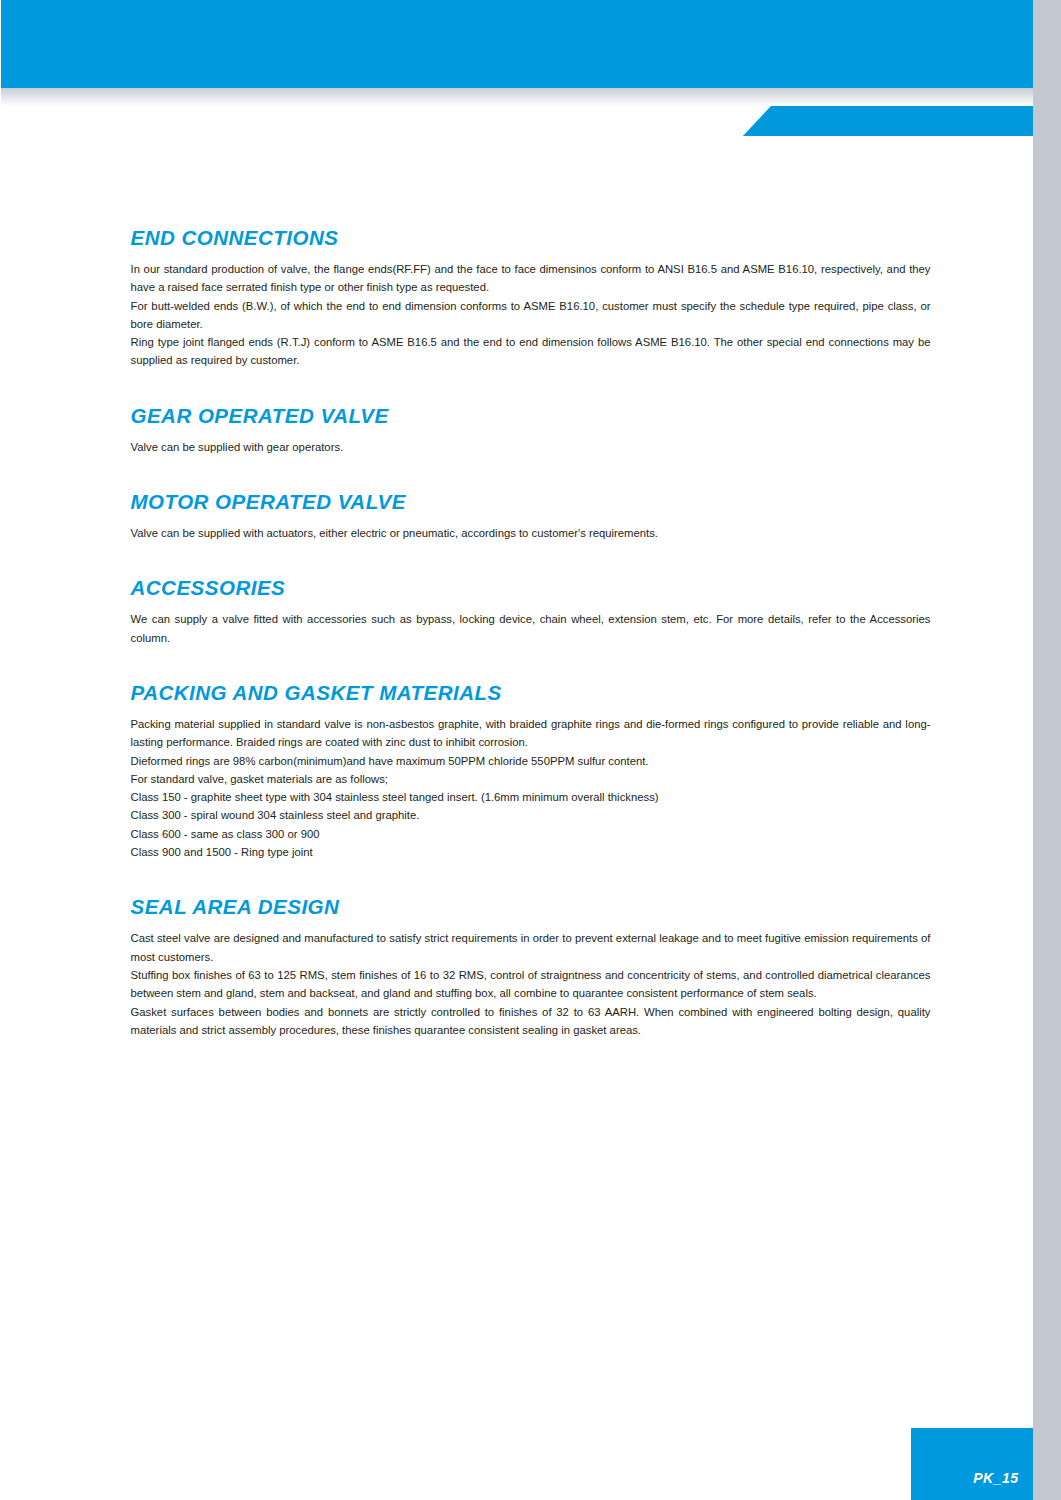END CONNECTIONS
In our standard production of valve, the flange ends(RF.FF) and the face to face dimensinos conform to ANSI B16.5 and ASME B16.10, respectively, and they have a raised face serrated finish type or other finish type as requested.
For butt-welded ends (B.W.), of which the end to end dimension conforms to ASME B16.10, customer must specify the schedule type required, pipe class, or bore diameter.
Ring type joint flanged ends (R.T.J) conform to ASME B16.5 and the end to end dimension follows ASME B16.10. The other special end connections may be supplied as required by customer.
GEAR OPERATED VALVE
Valve can be supplied with gear operators.
MOTOR OPERATED VALVE
Valve can be supplied with actuators, either electric or pneumatic, accordings to customer's requirements.
ACCESSORIES
We can supply a valve fitted with accessories such as bypass, locking device, chain wheel, extension stem, etc. For more details, refer to the Accessories column.
PACKING AND GASKET MATERIALS
Packing material supplied in standard valve is non-asbestos graphite, with braided graphite rings and die-formed rings configured to provide reliable and long-lasting performance. Braided rings are coated with zinc dust to inhibit corrosion.
Dieformed rings are 98% carbon(minimum)and have maximum 50PPM chloride 550PPM sulfur content.
For standard valve, gasket materials are as follows;
Class 150 - graphite sheet type with 304 stainless steel tanged insert. (1.6mm minimum overall thickness)
Class 300 - spiral wound 304 stainless steel and graphite.
Class 600 - same as class 300 or 900
Class 900 and 1500 - Ring type joint
SEAL AREA DESIGN
Cast steel valve are designed and manufactured to satisfy strict requirements in order to prevent external leakage and to meet fugitive emission requirements of most customers.
Stuffing box finishes of 63 to 125 RMS, stem finishes of 16 to 32 RMS, control of straigntness and concentricity of stems, and controlled diametrical clearances between stem and gland, stem and backseat, and gland and stuffing box, all combine to quarantee consistent performance of stem seals.
Gasket surfaces between bodies and bonnets are strictly controlled to finishes of 32 to 63 AARH. When combined with engineered bolting design, quality materials and strict assembly procedures, these finishes quarantee consistent sealing in gasket areas.
PK_15